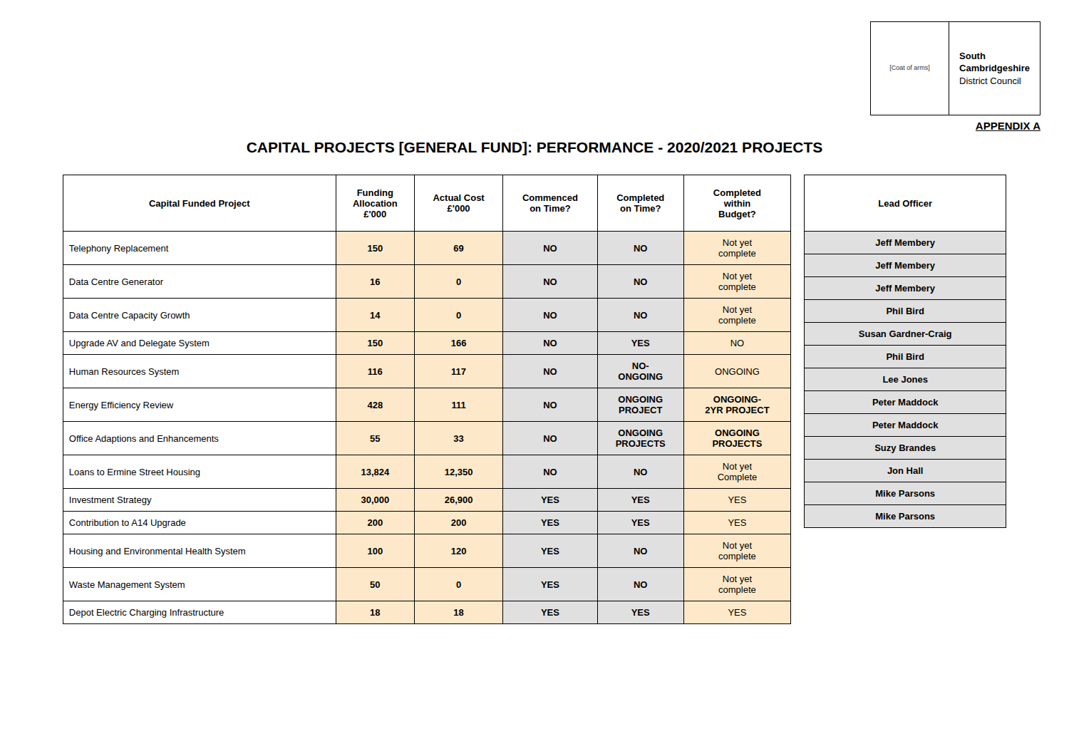[Coat of arms]
South
Cambridgeshire
District Council
APPENDIX A
CAPITAL PROJECTS [GENERAL FUND]: PERFORMANCE - 2020/2021 PROJECTS
| Capital Funded Project | Funding Allocation £'000 | Actual Cost £'000 | Commenced on Time? | Completed on Time? | Completed within Budget? |
| --- | --- | --- | --- | --- | --- |
| Telephony Replacement | 150 | 69 | NO | NO | Not yet complete |
| Data Centre Generator | 16 | 0 | NO | NO | Not yet complete |
| Data Centre Capacity Growth | 14 | 0 | NO | NO | Not yet complete |
| Upgrade AV and Delegate System | 150 | 166 | NO | YES | NO |
| Human Resources System | 116 | 117 | NO | NO- ONGOING | ONGOING |
| Energy Efficiency Review | 428 | 111 | NO | ONGOING PROJECT | ONGOING- 2YR PROJECT |
| Office Adaptions and Enhancements | 55 | 33 | NO | ONGOING PROJECTS | ONGOING PROJECTS |
| Loans to Ermine Street Housing | 13,824 | 12,350 | NO | NO | Not yet Complete |
| Investment Strategy | 30,000 | 26,900 | YES | YES | YES |
| Contribution to A14 Upgrade | 200 | 200 | YES | YES | YES |
| Housing and Environmental Health System | 100 | 120 | YES | NO | Not yet complete |
| Waste Management System | 50 | 0 | YES | NO | Not yet complete |
| Depot Electric Charging Infrastructure | 18 | 18 | YES | YES | YES |
| Lead Officer |
| --- |
| Jeff Membery |
| Jeff Membery |
| Jeff Membery |
| Phil Bird |
| Susan Gardner-Craig |
| Phil Bird |
| Lee Jones |
| Peter Maddock |
| Peter Maddock |
| Suzy Brandes |
| Jon Hall |
| Mike Parsons |
| Mike Parsons |